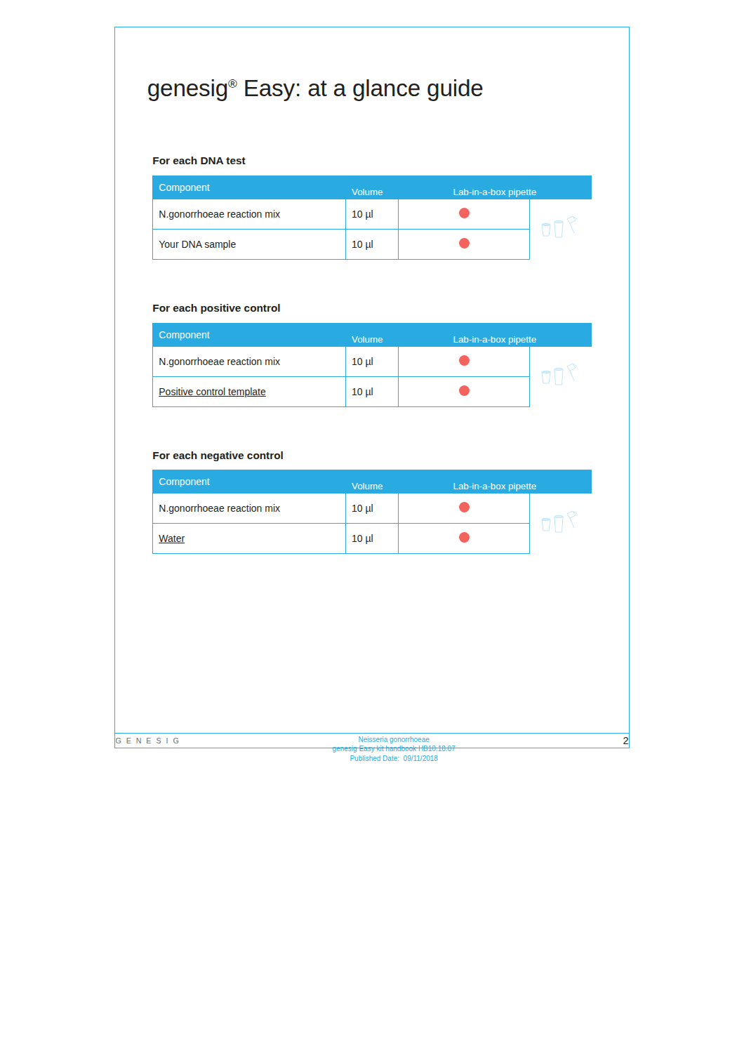genesig® Easy: at a glance guide
For each DNA test
| Component | Volume | Lab-in-a-box pipette |
| --- | --- | --- |
| N.gonorrhoeae reaction mix | 10 µl | | |
| Your DNA sample | 10 µl | |
For each positive control
| Component | Volume | Lab-in-a-box pipette |
| --- | --- | --- |
| N.gonorrhoeae reaction mix | 10 µl | | |
| Positive control template | 10 µl | |
For each negative control
| Component | Volume | Lab-in-a-box pipette |
| --- | --- | --- |
| N.gonorrhoeae reaction mix | 10 µl | | |
| Water | 10 µl | |
G E N E S I G
Neisseria gonorrhoeae
genesig Easy kit handbook HB10.18.07
Published Date: 09/11/2018
2